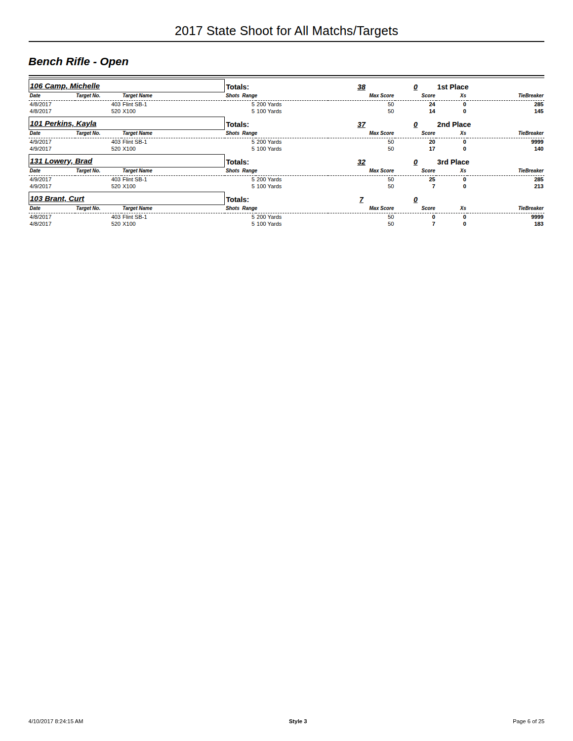2017 State Shoot for All Matchs/Targets
Bench Rifle - Open
| 106 Camp, Michelle | Totals: | 38 | 0 | 1st Place |
| Date | Target No. | Target Name | Shots Range | Max Score | Score | Xs | TieBreaker |
| 4/8/2017 | 403 | Flint SB-1 | 5 | 200 Yards | 50 | 24 | 0 | 285 |
| 4/8/2017 | 520 | X100 | 5 | 100 Yards | 50 | 14 | 0 | 145 |
| 101 Perkins, Kayla | Totals: | 37 | 0 | 2nd Place |
| Date | Target No. | Target Name | Shots Range | Max Score | Score | Xs | TieBreaker |
| 4/9/2017 | 403 | Flint SB-1 | 5 | 200 Yards | 50 | 20 | 0 | 9999 |
| 4/9/2017 | 520 | X100 | 5 | 100 Yards | 50 | 17 | 0 | 140 |
| 131 Lowery, Brad | Totals: | 32 | 0 | 3rd Place |
| Date | Target No. | Target Name | Shots Range | Max Score | Score | Xs | TieBreaker |
| 4/9/2017 | 403 | Flint SB-1 | 5 | 200 Yards | 50 | 25 | 0 | 285 |
| 4/9/2017 | 520 | X100 | 5 | 100 Yards | 50 | 7 | 0 | 213 |
| 103 Brant, Curt | Totals: | 7 | 0 | |
| Date | Target No. | Target Name | Shots Range | Max Score | Score | Xs | TieBreaker |
| 4/8/2017 | 403 | Flint SB-1 | 5 | 200 Yards | 50 | 0 | 0 | 9999 |
| 4/8/2017 | 520 | X100 | 5 | 100 Yards | 50 | 7 | 0 | 183 |
4/10/2017 8:24:15 AM
Page 6 of 25
Style 3